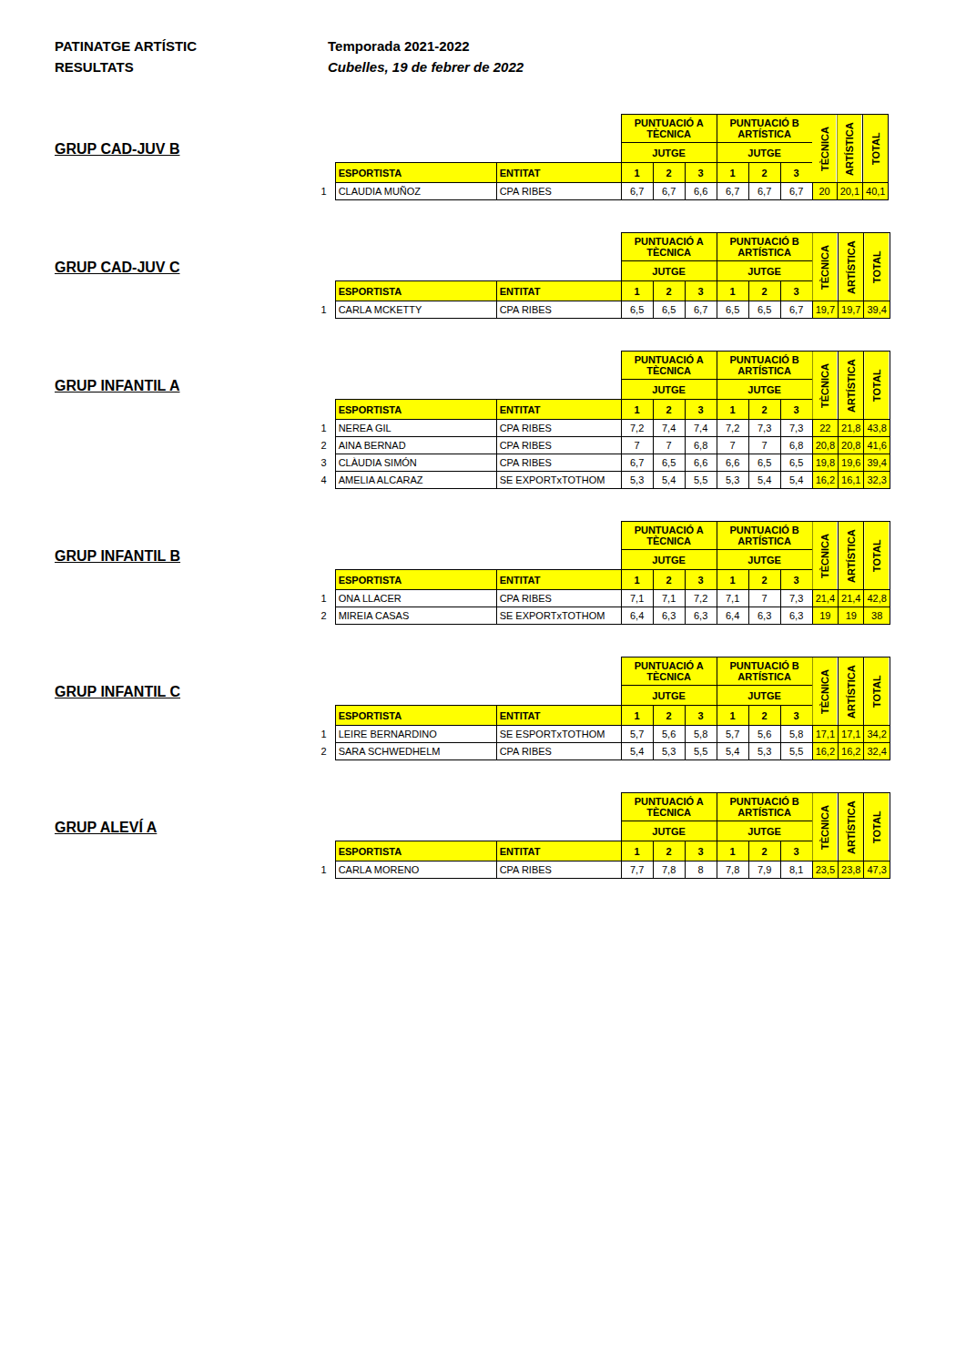PATINATGE ARTÍSTIC
RESULTATS
Temporada 2021-2022
Cubelles, 19 de febrer de 2022
GRUP CAD-JUV B
| | | | PUNTUACIÓ A TÈCNICA | PUNTUACIÓ B ARTÍSTICA | TÈCNICA | ARTÍSTICA | TOTAL |
| | | | JUTGE | JUTGE |
| | ESPORTISTA | ENTITAT | 1 | 2 | 3 | 1 | 2 | 3 |
| 1 | CLAUDIA MUÑOZ | CPA RIBES | 6,7 | 6,7 | 6,6 | 6,7 | 6,7 | 6,7 | 20 | 20,1 | 40,1 |
GRUP CAD-JUV C
| | | | PUNTUACIÓ A TÈCNICA | PUNTUACIÓ B ARTÍSTICA | TÈCNICA | ARTÍSTICA | TOTAL |
| | | | JUTGE | JUTGE |
| | ESPORTISTA | ENTITAT | 1 | 2 | 3 | 1 | 2 | 3 |
| 1 | CARLA MCKETTY | CPA RIBES | 6,5 | 6,5 | 6,7 | 6,5 | 6,5 | 6,7 | 19,7 | 19,7 | 39,4 |
GRUP INFANTIL A
| | | | PUNTUACIÓ A TÈCNICA | PUNTUACIÓ B ARTÍSTICA | TÈCNICA | ARTÍSTICA | TOTAL |
| | | | JUTGE | JUTGE |
| | ESPORTISTA | ENTITAT | 1 | 2 | 3 | 1 | 2 | 3 |
| 1 | NEREA GIL | CPA RIBES | 7,2 | 7,4 | 7,4 | 7,2 | 7,3 | 7,3 | 22 | 21,8 | 43,8 |
| 2 | AINA BERNAD | CPA RIBES | 7 | 7 | 6,8 | 7 | 7 | 6,8 | 20,8 | 20,8 | 41,6 |
| 3 | CLÀUDIA SIMÓN | CPA RIBES | 6,7 | 6,5 | 6,6 | 6,6 | 6,5 | 6,5 | 19,8 | 19,6 | 39,4 |
| 4 | AMELIA ALCARAZ | SE EXPORTxTOTHOM | 5,3 | 5,4 | 5,5 | 5,3 | 5,4 | 5,4 | 16,2 | 16,1 | 32,3 |
GRUP INFANTIL B
| | | | PUNTUACIÓ A TÈCNICA | PUNTUACIÓ B ARTÍSTICA | TÈCNICA | ARTÍSTICA | TOTAL |
| | | | JUTGE | JUTGE |
| | ESPORTISTA | ENTITAT | 1 | 2 | 3 | 1 | 2 | 3 |
| 1 | ONA LLACER | CPA RIBES | 7,1 | 7,1 | 7,2 | 7,1 | 7 | 7,3 | 21,4 | 21,4 | 42,8 |
| 2 | MIREIA CASAS | SE EXPORTxTOTHOM | 6,4 | 6,3 | 6,3 | 6,4 | 6,3 | 6,3 | 19 | 19 | 38 |
GRUP INFANTIL C
| | | | PUNTUACIÓ A TÈCNICA | PUNTUACIÓ B ARTÍSTICA | TÈCNICA | ARTÍSTICA | TOTAL |
| | | | JUTGE | JUTGE |
| | ESPORTISTA | ENTITAT | 1 | 2 | 3 | 1 | 2 | 3 |
| 1 | LEIRE BERNARDINO | SE ESPORTxTOTHOM | 5,7 | 5,6 | 5,8 | 5,7 | 5,6 | 5,8 | 17,1 | 17,1 | 34,2 |
| 2 | SARA SCHWEDHELM | CPA RIBES | 5,4 | 5,3 | 5,5 | 5,4 | 5,3 | 5,5 | 16,2 | 16,2 | 32,4 |
GRUP ALEVÍ A
| | | | PUNTUACIÓ A TÈCNICA | PUNTUACIÓ B ARTÍSTICA | TÈCNICA | ARTÍSTICA | TOTAL |
| | | | JUTGE | JUTGE |
| | ESPORTISTA | ENTITAT | 1 | 2 | 3 | 1 | 2 | 3 |
| 1 | CARLA MORENO | CPA RIBES | 7,7 | 7,8 | 8 | 7,8 | 7,9 | 8,1 | 23,5 | 23,8 | 47,3 |